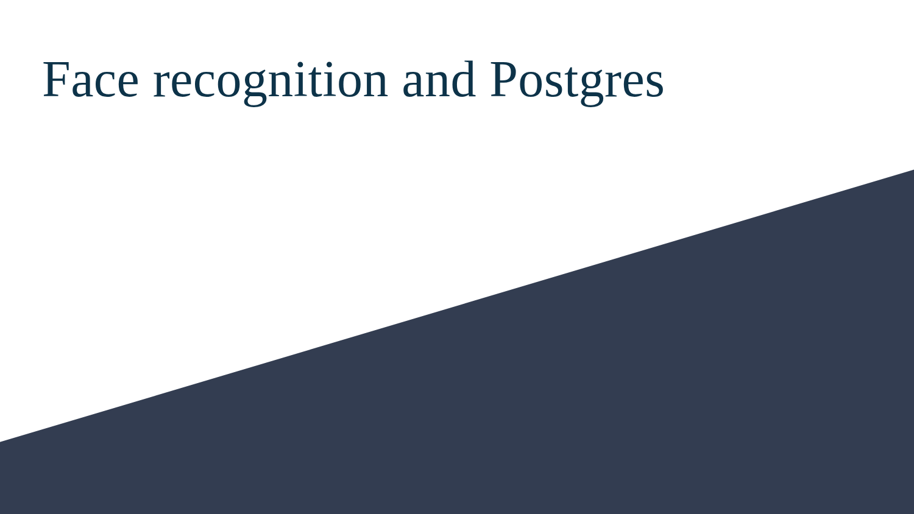Face recognition and Postgres